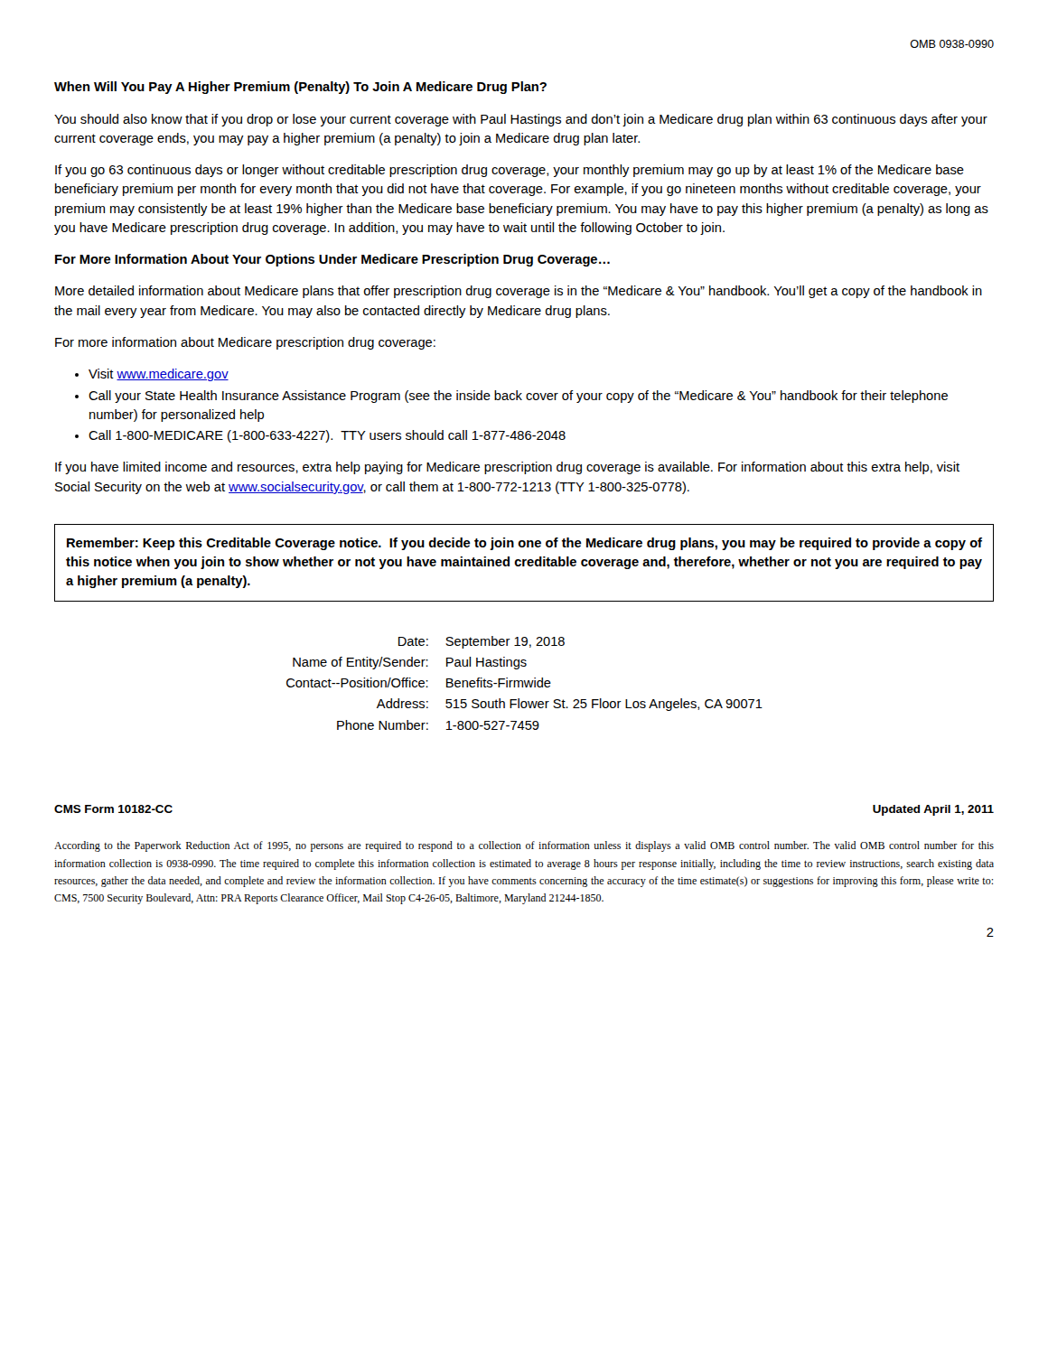OMB 0938-0990
When Will You Pay A Higher Premium (Penalty) To Join A Medicare Drug Plan?
You should also know that if you drop or lose your current coverage with Paul Hastings and don’t join a Medicare drug plan within 63 continuous days after your current coverage ends, you may pay a higher premium (a penalty) to join a Medicare drug plan later.
If you go 63 continuous days or longer without creditable prescription drug coverage, your monthly premium may go up by at least 1% of the Medicare base beneficiary premium per month for every month that you did not have that coverage. For example, if you go nineteen months without creditable coverage, your premium may consistently be at least 19% higher than the Medicare base beneficiary premium. You may have to pay this higher premium (a penalty) as long as you have Medicare prescription drug coverage. In addition, you may have to wait until the following October to join.
For More Information About Your Options Under Medicare Prescription Drug Coverage…
More detailed information about Medicare plans that offer prescription drug coverage is in the “Medicare & You” handbook. You’ll get a copy of the handbook in the mail every year from Medicare. You may also be contacted directly by Medicare drug plans.
For more information about Medicare prescription drug coverage:
Visit www.medicare.gov
Call your State Health Insurance Assistance Program (see the inside back cover of your copy of the “Medicare & You” handbook for their telephone number) for personalized help
Call 1-800-MEDICARE (1-800-633-4227). TTY users should call 1-877-486-2048
If you have limited income and resources, extra help paying for Medicare prescription drug coverage is available. For information about this extra help, visit Social Security on the web at www.socialsecurity.gov, or call them at 1-800-772-1213 (TTY 1-800-325-0778).
Remember: Keep this Creditable Coverage notice. If you decide to join one of the Medicare drug plans, you may be required to provide a copy of this notice when you join to show whether or not you have maintained creditable coverage and, therefore, whether or not you are required to pay a higher premium (a penalty).
| Date: | September 19, 2018 |
| Name of Entity/Sender: | Paul Hastings |
| Contact--Position/Office: | Benefits-Firmwide |
| Address: | 515 South Flower St. 25 Floor Los Angeles, CA 90071 |
| Phone Number: | 1-800-527-7459 |
CMS Form 10182-CC Updated April 1, 2011
According to the Paperwork Reduction Act of 1995, no persons are required to respond to a collection of information unless it displays a valid OMB control number. The valid OMB control number for this information collection is 0938-0990. The time required to complete this information collection is estimated to average 8 hours per response initially, including the time to review instructions, search existing data resources, gather the data needed, and complete and review the information collection. If you have comments concerning the accuracy of the time estimate(s) or suggestions for improving this form, please write to: CMS, 7500 Security Boulevard, Attn: PRA Reports Clearance Officer, Mail Stop C4-26-05, Baltimore, Maryland 21244-1850.
2